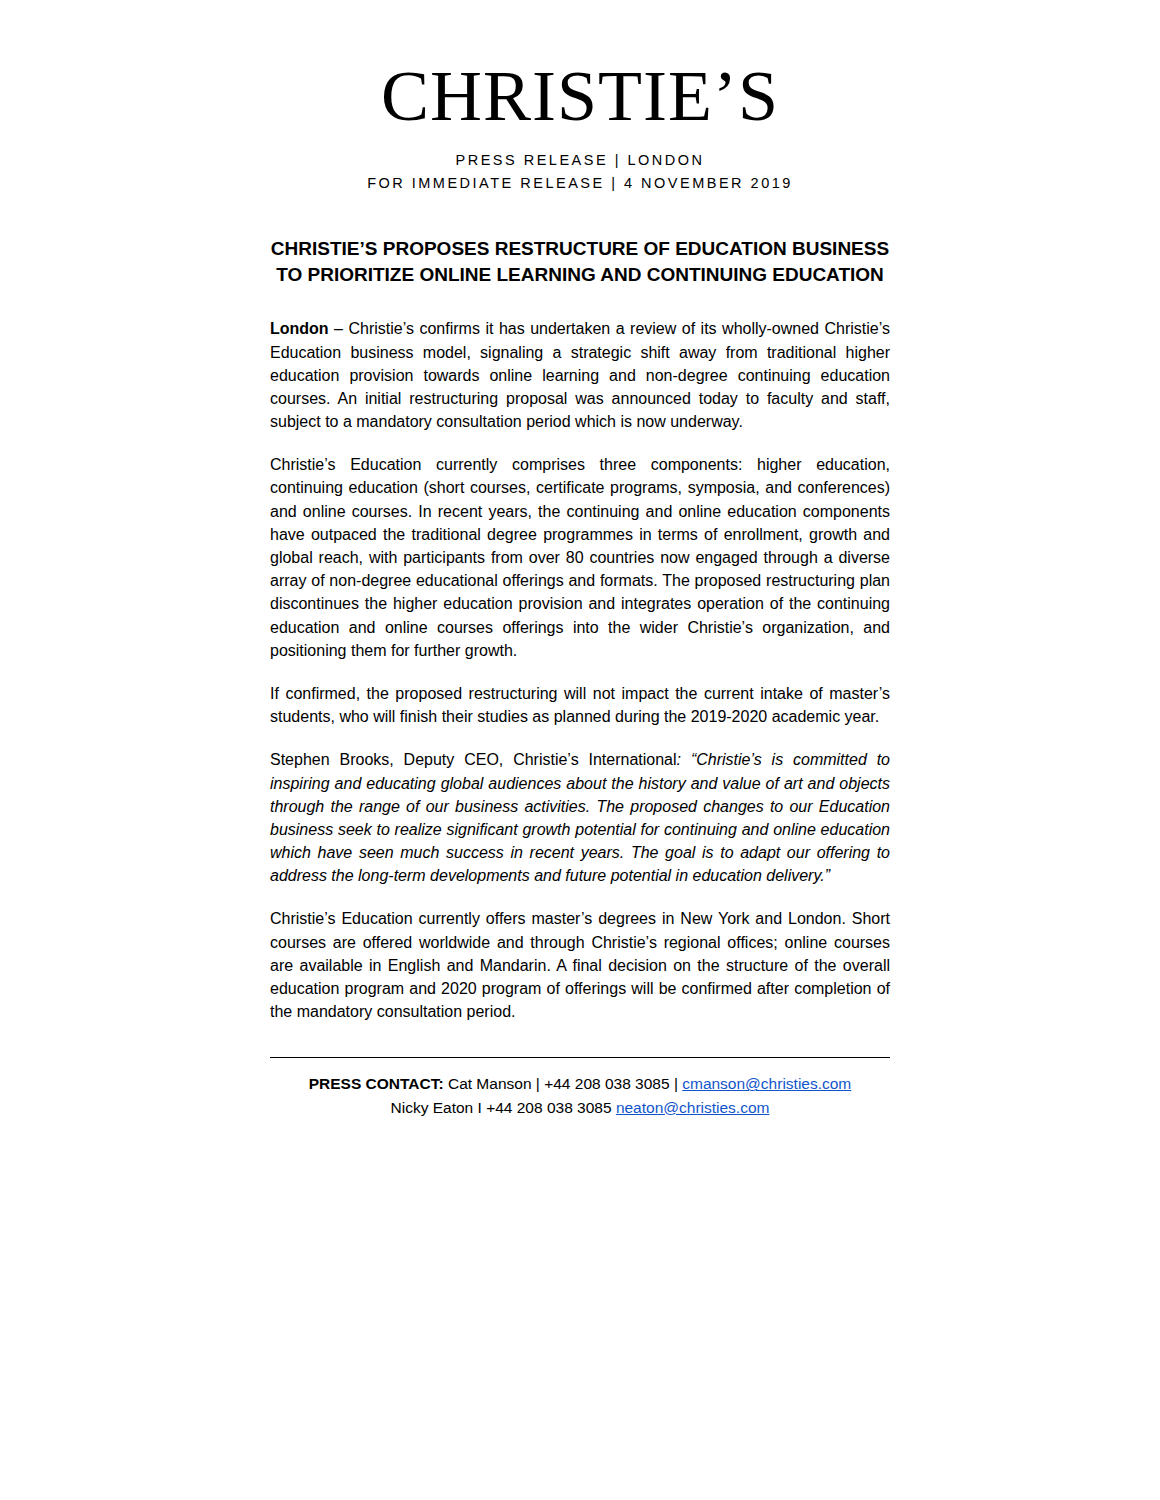CHRISTIE’S
PRESS RELEASE | LONDON
FOR IMMEDIATE RELEASE | 4 NOVEMBER 2019
CHRISTIE’S PROPOSES RESTRUCTURE OF EDUCATION BUSINESS TO PRIORITIZE ONLINE LEARNING AND CONTINUING EDUCATION
London – Christie’s confirms it has undertaken a review of its wholly-owned Christie’s Education business model, signaling a strategic shift away from traditional higher education provision towards online learning and non-degree continuing education courses. An initial restructuring proposal was announced today to faculty and staff, subject to a mandatory consultation period which is now underway.
Christie’s Education currently comprises three components: higher education, continuing education (short courses, certificate programs, symposia, and conferences) and online courses. In recent years, the continuing and online education components have outpaced the traditional degree programmes in terms of enrollment, growth and global reach, with participants from over 80 countries now engaged through a diverse array of non-degree educational offerings and formats. The proposed restructuring plan discontinues the higher education provision and integrates operation of the continuing education and online courses offerings into the wider Christie’s organization, and positioning them for further growth.
If confirmed, the proposed restructuring will not impact the current intake of master’s students, who will finish their studies as planned during the 2019-2020 academic year.
Stephen Brooks, Deputy CEO, Christie’s International: “Christie’s is committed to inspiring and educating global audiences about the history and value of art and objects through the range of our business activities. The proposed changes to our Education business seek to realize significant growth potential for continuing and online education which have seen much success in recent years. The goal is to adapt our offering to address the long-term developments and future potential in education delivery.”
Christie’s Education currently offers master’s degrees in New York and London. Short courses are offered worldwide and through Christie’s regional offices; online courses are available in English and Mandarin. A final decision on the structure of the overall education program and 2020 program of offerings will be confirmed after completion of the mandatory consultation period.
PRESS CONTACT: Cat Manson | +44 208 038 3085 | cmanson@christies.com
Nicky Eaton I +44 208 038 3085 neaton@christies.com